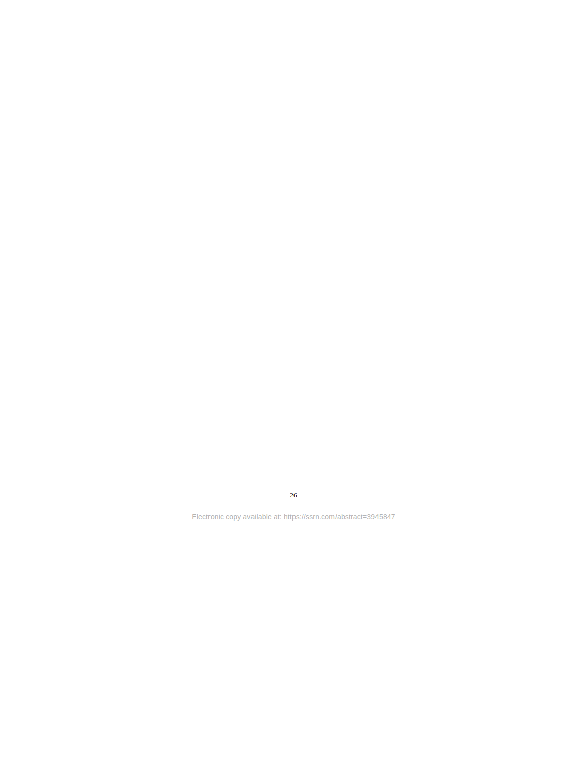26
Electronic copy available at: https://ssrn.com/abstract=3945847